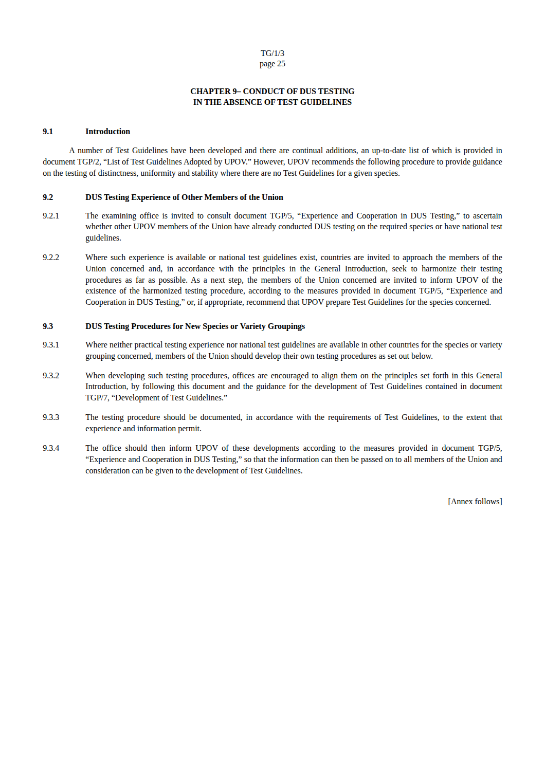TG/1/3
page 25
Chapter 9– Conduct of DUS Testing
in the Absence of Test Guidelines
9.1 Introduction
A number of Test Guidelines have been developed and there are continual additions, an up-to-date list of which is provided in document TGP/2, “List of Test Guidelines Adopted by UPOV.” However, UPOV recommends the following procedure to provide guidance on the testing of distinctness, uniformity and stability where there are no Test Guidelines for a given species.
9.2 DUS Testing Experience of Other Members of the Union
9.2.1 The examining office is invited to consult document TGP/5, “Experience and Cooperation in DUS Testing,” to ascertain whether other UPOV members of the Union have already conducted DUS testing on the required species or have national test guidelines.
9.2.2 Where such experience is available or national test guidelines exist, countries are invited to approach the members of the Union concerned and, in accordance with the principles in the General Introduction, seek to harmonize their testing procedures as far as possible. As a next step, the members of the Union concerned are invited to inform UPOV of the existence of the harmonized testing procedure, according to the measures provided in document TGP/5, “Experience and Cooperation in DUS Testing,” or, if appropriate, recommend that UPOV prepare Test Guidelines for the species concerned.
9.3 DUS Testing Procedures for New Species or Variety Groupings
9.3.1 Where neither practical testing experience nor national test guidelines are available in other countries for the species or variety grouping concerned, members of the Union should develop their own testing procedures as set out below.
9.3.2 When developing such testing procedures, offices are encouraged to align them on the principles set forth in this General Introduction, by following this document and the guidance for the development of Test Guidelines contained in document TGP/7, “Development of Test Guidelines.”
9.3.3 The testing procedure should be documented, in accordance with the requirements of Test Guidelines, to the extent that experience and information permit.
9.3.4 The office should then inform UPOV of these developments according to the measures provided in document TGP/5, “Experience and Cooperation in DUS Testing,” so that the information can then be passed on to all members of the Union and consideration can be given to the development of Test Guidelines.
[Annex follows]